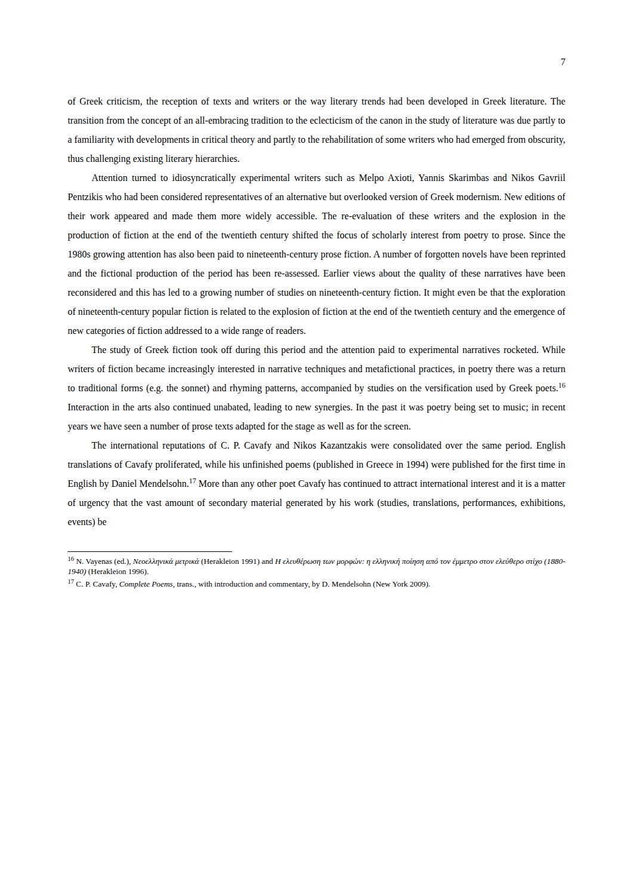7
of Greek criticism, the reception of texts and writers or the way literary trends had been developed in Greek literature. The transition from the concept of an all-embracing tradition to the eclecticism of the canon in the study of literature was due partly to a familiarity with developments in critical theory and partly to the rehabilitation of some writers who had emerged from obscurity, thus challenging existing literary hierarchies.
Attention turned to idiosyncratically experimental writers such as Melpo Axioti, Yannis Skarimbas and Nikos Gavriil Pentzikis who had been considered representatives of an alternative but overlooked version of Greek modernism. New editions of their work appeared and made them more widely accessible. The re-evaluation of these writers and the explosion in the production of fiction at the end of the twentieth century shifted the focus of scholarly interest from poetry to prose. Since the 1980s growing attention has also been paid to nineteenth-century prose fiction. A number of forgotten novels have been reprinted and the fictional production of the period has been re-assessed. Earlier views about the quality of these narratives have been reconsidered and this has led to a growing number of studies on nineteenth-century fiction. It might even be that the exploration of nineteenth-century popular fiction is related to the explosion of fiction at the end of the twentieth century and the emergence of new categories of fiction addressed to a wide range of readers.
The study of Greek fiction took off during this period and the attention paid to experimental narratives rocketed. While writers of fiction became increasingly interested in narrative techniques and metafictional practices, in poetry there was a return to traditional forms (e.g. the sonnet) and rhyming patterns, accompanied by studies on the versification used by Greek poets.16 Interaction in the arts also continued unabated, leading to new synergies. In the past it was poetry being set to music; in recent years we have seen a number of prose texts adapted for the stage as well as for the screen.
The international reputations of C. P. Cavafy and Nikos Kazantzakis were consolidated over the same period. English translations of Cavafy proliferated, while his unfinished poems (published in Greece in 1994) were published for the first time in English by Daniel Mendelsohn.17 More than any other poet Cavafy has continued to attract international interest and it is a matter of urgency that the vast amount of secondary material generated by his work (studies, translations, performances, exhibitions, events) be
16 N. Vayenas (ed.), Νεοελληνικά μετρικά (Herakleion 1991) and Η ελευθέρωση των μορφών: η ελληνική ποίηση από τον έμμετρο στον ελεύθερο στίχο (1880-1940) (Herakleion 1996).
17 C. P. Cavafy, Complete Poems, trans., with introduction and commentary, by D. Mendelsohn (New York 2009).